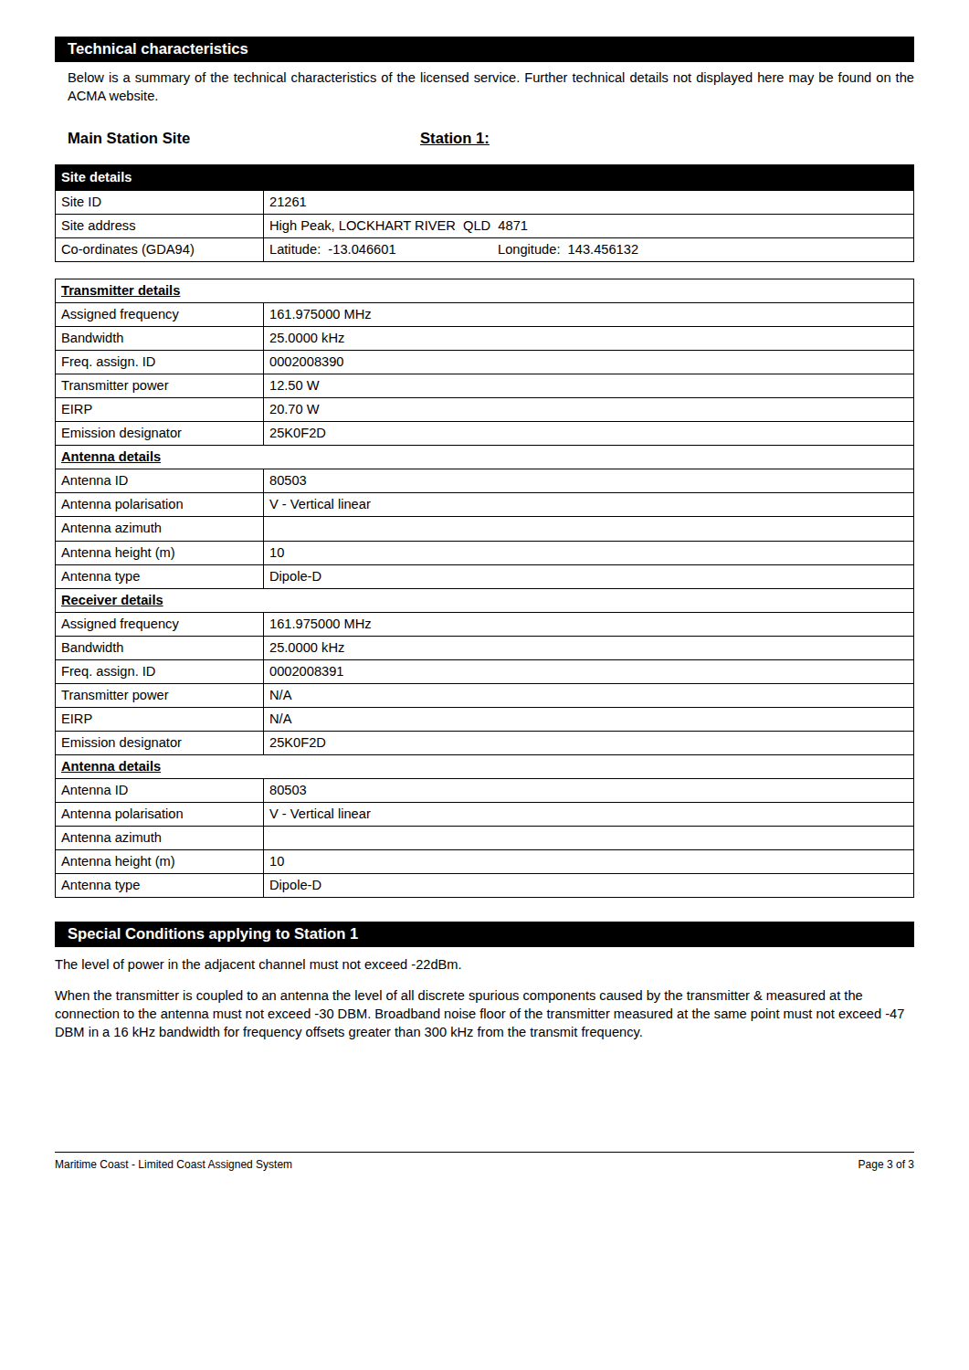Technical characteristics
Below is a summary of the technical characteristics of the licensed service. Further technical details not displayed here may be found on the ACMA website.
Main Station Site Station 1:
| Site details |
| Site ID | 21261 |
| Site address | High Peak, LOCKHART RIVER QLD 4871 |
| Co-ordinates (GDA94) | Latitude: -13.046601 Longitude: 143.456132 |
| Transmitter details |
| Assigned frequency | 161.975000 MHz |
| Bandwidth | 25.0000 kHz |
| Freq. assign. ID | 0002008390 |
| Transmitter power | 12.50 W |
| EIRP | 20.70 W |
| Emission designator | 25K0F2D |
| Antenna details |
| Antenna ID | 80503 |
| Antenna polarisation | V - Vertical linear |
| Antenna azimuth | |
| Antenna height (m) | 10 |
| Antenna type | Dipole-D |
| Receiver details |
| Assigned frequency | 161.975000 MHz |
| Bandwidth | 25.0000 kHz |
| Freq. assign. ID | 0002008391 |
| Transmitter power | N/A |
| EIRP | N/A |
| Emission designator | 25K0F2D |
| Antenna details |
| Antenna ID | 80503 |
| Antenna polarisation | V - Vertical linear |
| Antenna azimuth | |
| Antenna height (m) | 10 |
| Antenna type | Dipole-D |
Special Conditions applying to Station 1
The level of power in the adjacent channel must not exceed -22dBm.
When the transmitter is coupled to an antenna the level of all discrete spurious components caused by the transmitter & measured at the connection to the antenna must not exceed -30 DBM. Broadband noise floor of the transmitter measured at the same point must not exceed -47 DBM in a 16 kHz bandwidth for frequency offsets greater than 300 kHz from the transmit frequency.
Maritime Coast - Limited Coast Assigned System Page 3 of 3